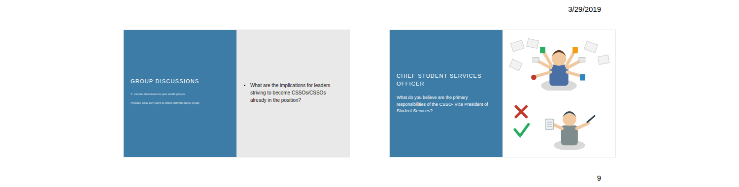3/29/2019
GROUP DISCUSSIONS
7- minute discussion in your small groups
Prepare ONE key point to share with the large group
What are the implications for leaders striving to become CSSOs/CSSOs already in the position?
CHIEF STUDENT SERVICES OFFICER
What do you believe are the primary responsibilities of the CSSO- Vice President of Student Services?
9